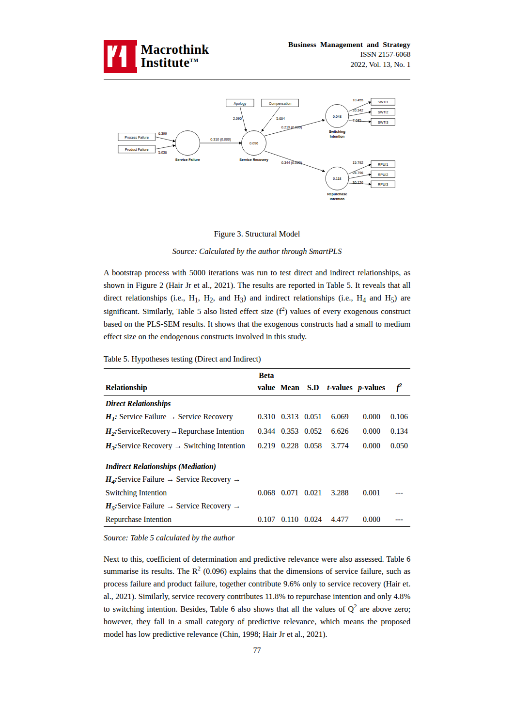Macrothink InstituteTM
Business Management and Strategy
ISSN 2157-6068
2022, Vol. 13, No. 1
Apology Compensation 2.095 5.664 Process Failure Product Failure 6.399 5.036 Service Failure 0.310 (0.000) 0.096 Service Recovery 0.219 (0.000) 0.344 (0.000) 0.048 Switching Intention SWTI1 SWTI2 SWTI3 10.455 20.342 7.685 0.118 Repurchase Intention RPUI1 RPUI2 RPUI3 15.792 26.796 30.126
Figure 3. Structural Model
Source: Calculated by the author through SmartPLS
A bootstrap process with 5000 iterations was run to test direct and indirect relationships, as shown in Figure 2 (Hair Jr et al., 2021). The results are reported in Table 5. It reveals that all direct relationships (i.e., H1, H2, and H3) and indirect relationships (i.e., H4 and H5) are significant. Similarly, Table 5 also listed effect size (f2) values of every exogenous construct based on the PLS-SEM results. It shows that the exogenous constructs had a small to medium effect size on the endogenous constructs involved in this study.
Table 5. Hypotheses testing (Direct and Indirect)
| Relationship | Beta value | Mean | S.D | t -values | p -values | f 2 |
| --- | --- | --- | --- | --- | --- | --- |
| Direct Relationships |
| H 1 : Service Failure → Service Recovery | 0.310 | 0.313 | 0.051 | 6.069 | 0.000 | 0.106 |
| H 2 : ServiceRecovery → Repurchase Intention | 0.344 | 0.353 | 0.052 | 6.626 | 0.000 | 0.134 |
| H 3 : Service Recovery → Switching Intention | 0.219 | 0.228 | 0.058 | 3.774 | 0.000 | 0.050 |
| Indirect Relationships (Mediation) |
| H 4 : Service Failure → Service Recovery → Switching Intention | 0.068 | 0.071 | 0.021 | 3.288 | 0.001 | --- |
| H 5 : Service Failure → Service Recovery → Repurchase Intention | 0.107 | 0.110 | 0.024 | 4.477 | 0.000 | --- |
Source: Table 5 calculated by the author
Next to this, coefficient of determination and predictive relevance were also assessed. Table 6 summarise its results. The R2 (0.096) explains that the dimensions of service failure, such as process failure and product failure, together contribute 9.6% only to service recovery (Hair et. al., 2021). Similarly, service recovery contributes 11.8% to repurchase intention and only 4.8% to switching intention. Besides, Table 6 also shows that all the values of Q2 are above zero; however, they fall in a small category of predictive relevance, which means the proposed model has low predictive relevance (Chin, 1998; Hair Jr et al., 2021).
77